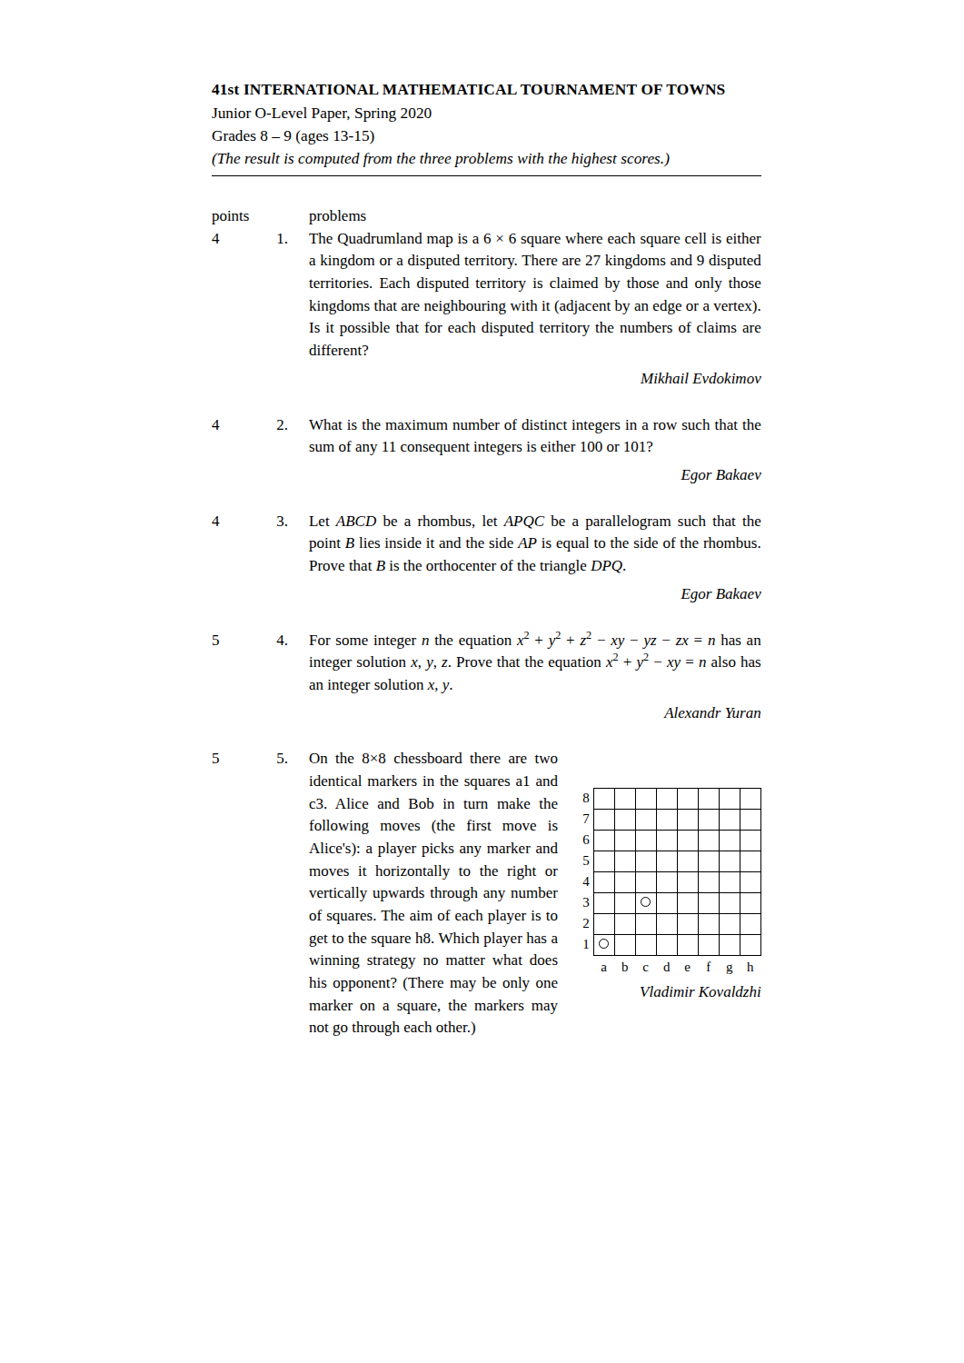41st INTERNATIONAL MATHEMATICAL TOURNAMENT OF TOWNS
Junior O-Level Paper, Spring 2020
Grades 8 – 9 (ages 13-15)
(The result is computed from the three problems with the highest scores.)
| points | | problems |
| 4 | 1. | The Quadrumland map is a 6 × 6 square where each square cell is either a kingdom or a disputed territory. There are 27 kingdoms and 9 disputed territories. Each disputed territory is claimed by those and only those kingdoms that are neighbouring with it (adjacent by an edge or a vertex). Is it possible that for each disputed territory the numbers of claims are different? Mikhail Evdokimov |
| 4 | 2. | What is the maximum number of distinct integers in a row such that the sum of any 11 consequent integers is either 100 or 101? Egor Bakaev |
| 4 | 3. | Let ABCD be a rhombus, let APQC be a parallelogram such that the point B lies inside it and the side AP is equal to the side of the rhombus. Prove that B is the orthocenter of the triangle DPQ . Egor Bakaev |
| 5 | 4. | For some integer n the equation x 2 + y 2 + z 2 − xy − yz − zx = n has an integer solution x , y , z . Prove that the equation x 2 + y 2 − xy = n also has an integer solution x , y . Alexandr Yuran |
| 5 | 5. | On the 8×8 chessboard there are two identical markers in the squares a1 and c3. Alice and Bob in turn make the following moves (the first move is Alice's): a player picks any marker and moves it horizontally to the right or vertically upwards through any number of squares. The aim of each player is to get to the square h8. Which player has a winning strategy no matter what does his opponent? (There may be only one marker on a square, the markers may not go through each other.) / 8 / / / / / / / / / / 7 / / / / / / / / / / 6 / / / / / / / / / / 5 / / / / / / / / / / 4 / / / / / / / / / / 3 / / / / / / / / / / 2 / / / / / / / / / / 1 / / / / / / / / / / / a / b / c / d / e / f / g / h / Vladimir Kovaldzhi |